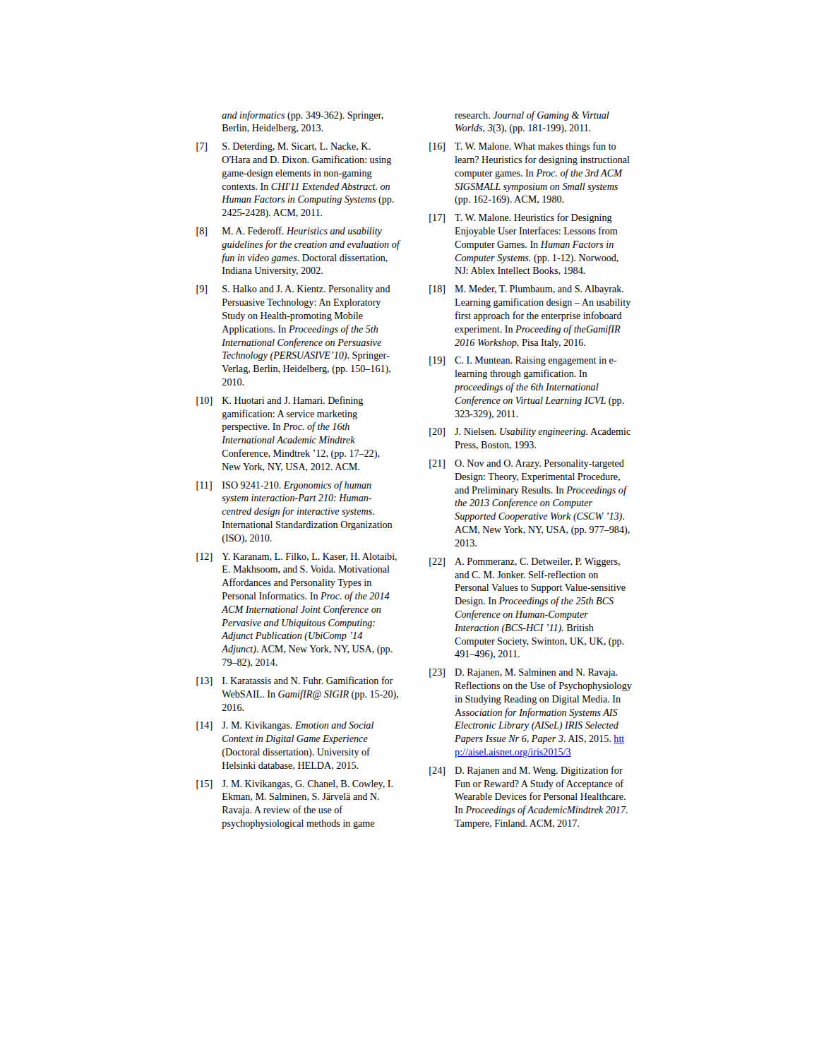and informatics (pp. 349-362). Springer, Berlin, Heidelberg, 2013.
[7]
S. Deterding, M. Sicart, L. Nacke, K. O'Hara and D. Dixon. Gamification: using game-design elements in non-gaming contexts. In CHI'11 Extended Abstract. on Human Factors in Computing Systems (pp. 2425-2428). ACM, 2011.
[8]
M. A. Federoff. Heuristics and usability guidelines for the creation and evaluation of fun in video games. Doctoral dissertation, Indiana University, 2002.
[9]
S. Halko and J. A. Kientz. Personality and Persuasive Technology: An Exploratory Study on Health-promoting Mobile Applications. In Proceedings of the 5th International Conference on Persuasive Technology (PERSUASIVE’10). Springer-Verlag, Berlin, Heidelberg, (pp. 150–161), 2010.
[10]
K. Huotari and J. Hamari. Defining gamification: A service marketing perspective. In Proc. of the 16th International Academic Mindtrek Conference, Mindtrek ’12, (pp. 17–22), New York, NY, USA, 2012. ACM.
[11]
ISO 9241-210. Ergonomics of human system interaction-Part 210: Human-centred design for interactive systems. International Standardization Organization (ISO), 2010.
[12]
Y. Karanam, L. Filko, L. Kaser, H. Alotaibi, E. Makhsoom, and S. Voida. Motivational Affordances and Personality Types in Personal Informatics. In Proc. of the 2014 ACM International Joint Conference on Pervasive and Ubiquitous Computing: Adjunct Publication (UbiComp ’14 Adjunct). ACM, New York, NY, USA, (pp. 79–82), 2014.
[13]
I. Karatassis and N. Fuhr. Gamification for WebSAIL. In GamifIR@ SIGIR (pp. 15-20), 2016.
[14]
J. M. Kivikangas. Emotion and Social Context in Digital Game Experience (Doctoral dissertation). University of Helsinki database, HELDA, 2015.
[15]
J. M. Kivikangas, G. Chanel, B. Cowley, I. Ekman, M. Salminen, S. Järvelä and N. Ravaja. A review of the use of psychophysiological methods in game
research. Journal of Gaming & Virtual Worlds, 3(3), (pp. 181-199), 2011.
[16]
T. W. Malone. What makes things fun to learn? Heuristics for designing instructional computer games. In Proc. of the 3rd ACM SIGSMALL symposium on Small systems (pp. 162-169). ACM, 1980.
[17]
T. W. Malone. Heuristics for Designing Enjoyable User Interfaces: Lessons from Computer Games. In Human Factors in Computer Systems. (pp. 1-12). Norwood, NJ: Ablex Intellect Books, 1984.
[18]
M. Meder, T. Plumbaum, and S. Albayrak. Learning gamification design – An usability first approach for the enterprise infoboard experiment. In Proceeding of theGamifIR 2016 Workshop, Pisa Italy, 2016.
[19]
C. I. Muntean. Raising engagement in e-learning through gamification. In proceedings of the 6th International Conference on Virtual Learning ICVL (pp. 323-329), 2011.
[20]
J. Nielsen. Usability engineering. Academic Press, Boston, 1993.
[21]
O. Nov and O. Arazy. Personality-targeted Design: Theory, Experimental Procedure, and Preliminary Results. In Proceedings of the 2013 Conference on Computer Supported Cooperative Work (CSCW ’13). ACM, New York, NY, USA, (pp. 977–984), 2013.
[22]
A. Pommeranz, C. Detweiler, P. Wiggers, and C. M. Jonker. Self-reflection on Personal Values to Support Value-sensitive Design. In Proceedings of the 25th BCS Conference on Human-Computer Interaction (BCS-HCI ’11). British Computer Society, Swinton, UK, UK, (pp. 491–496), 2011.
[23]
D. Rajanen, M. Salminen and N. Ravaja. Reflections on the Use of Psychophysiology in Studying Reading on Digital Media. In Association for Information Systems AIS Electronic Library (AISeL) IRIS Selected Papers Issue Nr 6, Paper 3. AIS, 2015. http://aisel.aisnet.org/iris2015/3
[24]
D. Rajanen and M. Weng. Digitization for Fun or Reward? A Study of Acceptance of Wearable Devices for Personal Healthcare. In Proceedings of AcademicMindtrek 2017. Tampere, Finland. ACM, 2017.